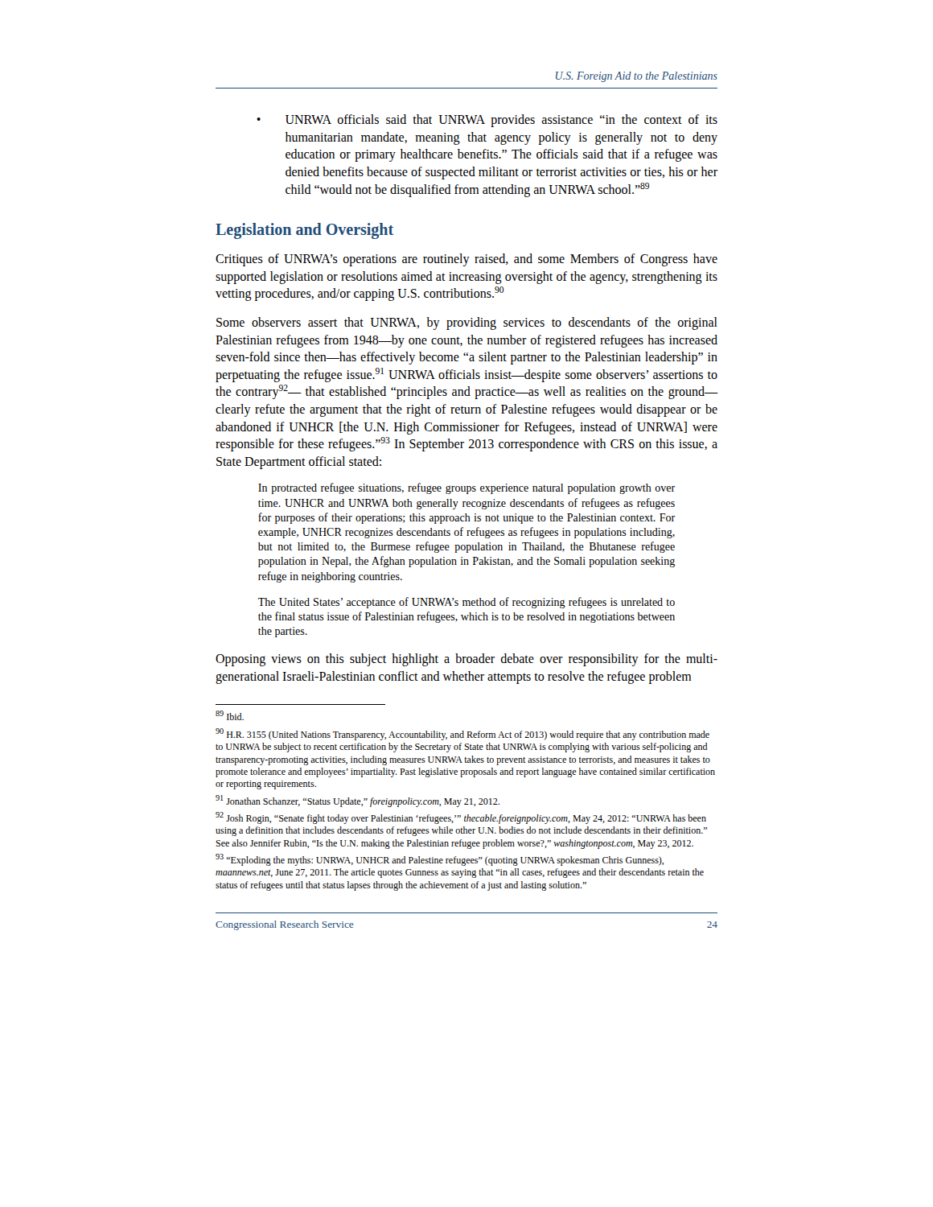U.S. Foreign Aid to the Palestinians
UNRWA officials said that UNRWA provides assistance “in the context of its humanitarian mandate, meaning that agency policy is generally not to deny education or primary healthcare benefits.” The officials said that if a refugee was denied benefits because of suspected militant or terrorist activities or ties, his or her child “would not be disqualified from attending an UNRWA school.”89
Legislation and Oversight
Critiques of UNRWA’s operations are routinely raised, and some Members of Congress have supported legislation or resolutions aimed at increasing oversight of the agency, strengthening its vetting procedures, and/or capping U.S. contributions.90
Some observers assert that UNRWA, by providing services to descendants of the original Palestinian refugees from 1948—by one count, the number of registered refugees has increased seven-fold since then—has effectively become “a silent partner to the Palestinian leadership” in perpetuating the refugee issue.91 UNRWA officials insist—despite some observers’ assertions to the contrary92— that established “principles and practice—as well as realities on the ground—clearly refute the argument that the right of return of Palestine refugees would disappear or be abandoned if UNHCR [the U.N. High Commissioner for Refugees, instead of UNRWA] were responsible for these refugees.”93 In September 2013 correspondence with CRS on this issue, a State Department official stated:
In protracted refugee situations, refugee groups experience natural population growth over time. UNHCR and UNRWA both generally recognize descendants of refugees as refugees for purposes of their operations; this approach is not unique to the Palestinian context. For example, UNHCR recognizes descendants of refugees as refugees in populations including, but not limited to, the Burmese refugee population in Thailand, the Bhutanese refugee population in Nepal, the Afghan population in Pakistan, and the Somali population seeking refuge in neighboring countries.
The United States’ acceptance of UNRWA’s method of recognizing refugees is unrelated to the final status issue of Palestinian refugees, which is to be resolved in negotiations between the parties.
Opposing views on this subject highlight a broader debate over responsibility for the multi-generational Israeli-Palestinian conflict and whether attempts to resolve the refugee problem
89 Ibid.
90 H.R. 3155 (United Nations Transparency, Accountability, and Reform Act of 2013) would require that any contribution made to UNRWA be subject to recent certification by the Secretary of State that UNRWA is complying with various self-policing and transparency-promoting activities, including measures UNRWA takes to prevent assistance to terrorists, and measures it takes to promote tolerance and employees’ impartiality. Past legislative proposals and report language have contained similar certification or reporting requirements.
91 Jonathan Schanzer, “Status Update,” foreignpolicy.com, May 21, 2012.
92 Josh Rogin, “Senate fight today over Palestinian ‘refugees,’” thecable.foreignpolicy.com, May 24, 2012: “UNRWA has been using a definition that includes descendants of refugees while other U.N. bodies do not include descendants in their definition.” See also Jennifer Rubin, “Is the U.N. making the Palestinian refugee problem worse?,” washingtonpost.com, May 23, 2012.
93 “Exploding the myths: UNRWA, UNHCR and Palestine refugees” (quoting UNRWA spokesman Chris Gunness), maannews.net, June 27, 2011. The article quotes Gunness as saying that “in all cases, refugees and their descendants retain the status of refugees until that status lapses through the achievement of a just and lasting solution.”
Congressional Research Service 24